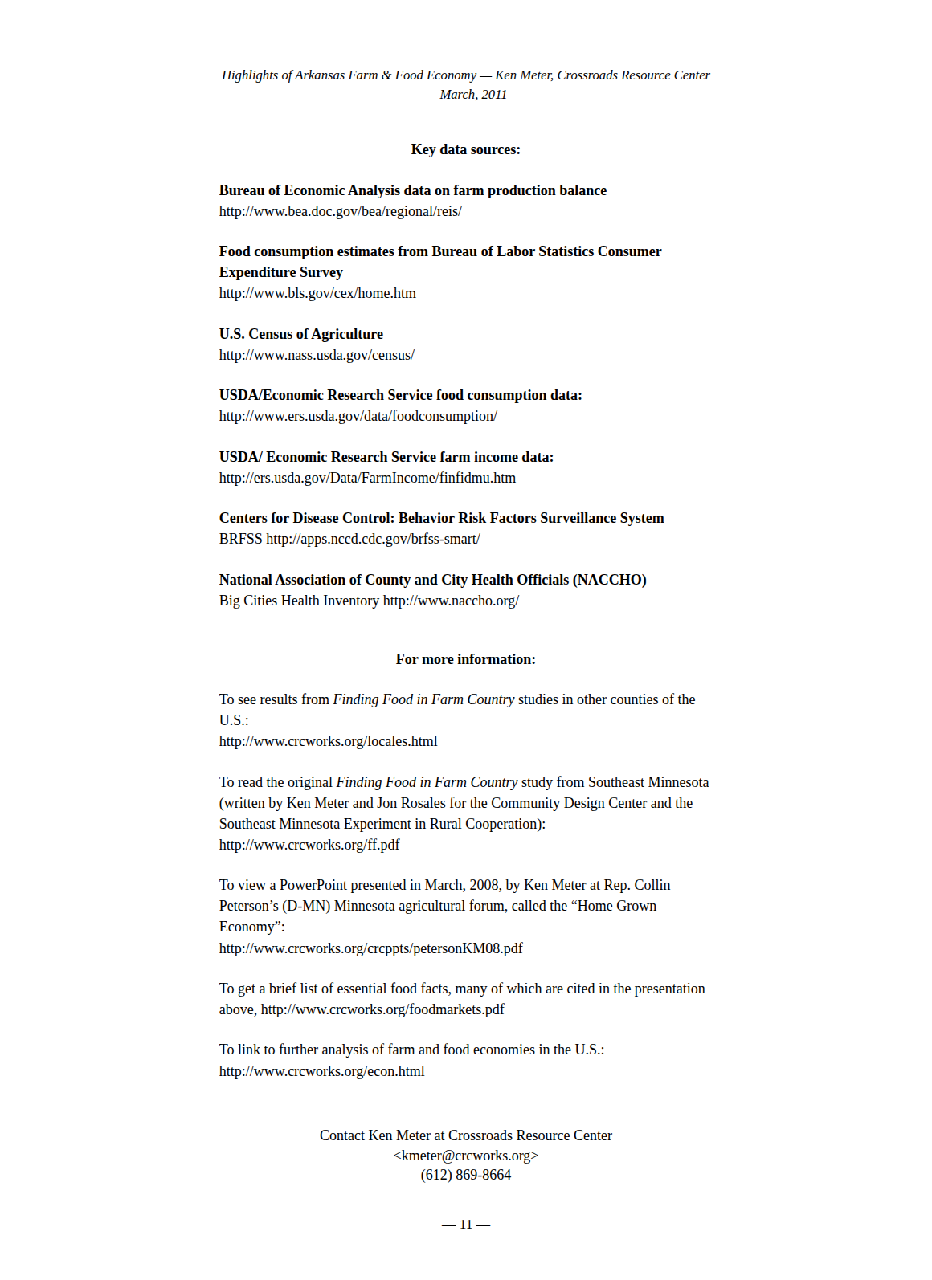Highlights of Arkansas Farm & Food Economy — Ken Meter, Crossroads Resource Center — March, 2011
Key data sources:
Bureau of Economic Analysis data on farm production balance http://www.bea.doc.gov/bea/regional/reis/
Food consumption estimates from Bureau of Labor Statistics Consumer Expenditure Survey http://www.bls.gov/cex/home.htm
U.S. Census of Agriculture http://www.nass.usda.gov/census/
USDA/Economic Research Service food consumption data: http://www.ers.usda.gov/data/foodconsumption/
USDA/ Economic Research Service farm income data: http://ers.usda.gov/Data/FarmIncome/finfidmu.htm
Centers for Disease Control: Behavior Risk Factors Surveillance System BRFSS http://apps.nccd.cdc.gov/brfss-smart/
National Association of County and City Health Officials (NACCHO) Big Cities Health Inventory http://www.naccho.org/
For more information:
To see results from Finding Food in Farm Country studies in other counties of the U.S.:
http://www.crcworks.org/locales.html
To read the original Finding Food in Farm Country study from Southeast Minnesota (written by Ken Meter and Jon Rosales for the Community Design Center and the Southeast Minnesota Experiment in Rural Cooperation): http://www.crcworks.org/ff.pdf
To view a PowerPoint presented in March, 2008, by Ken Meter at Rep. Collin Peterson’s (D-MN) Minnesota agricultural forum, called the “Home Grown Economy”:
http://www.crcworks.org/crcppts/petersonKM08.pdf
To get a brief list of essential food facts, many of which are cited in the presentation above, http://www.crcworks.org/foodmarkets.pdf
To link to further analysis of farm and food economies in the U.S.:
http://www.crcworks.org/econ.html
Contact Ken Meter at Crossroads Resource Center
<kmeter@crcworks.org>
(612) 869-8664
— 11 —